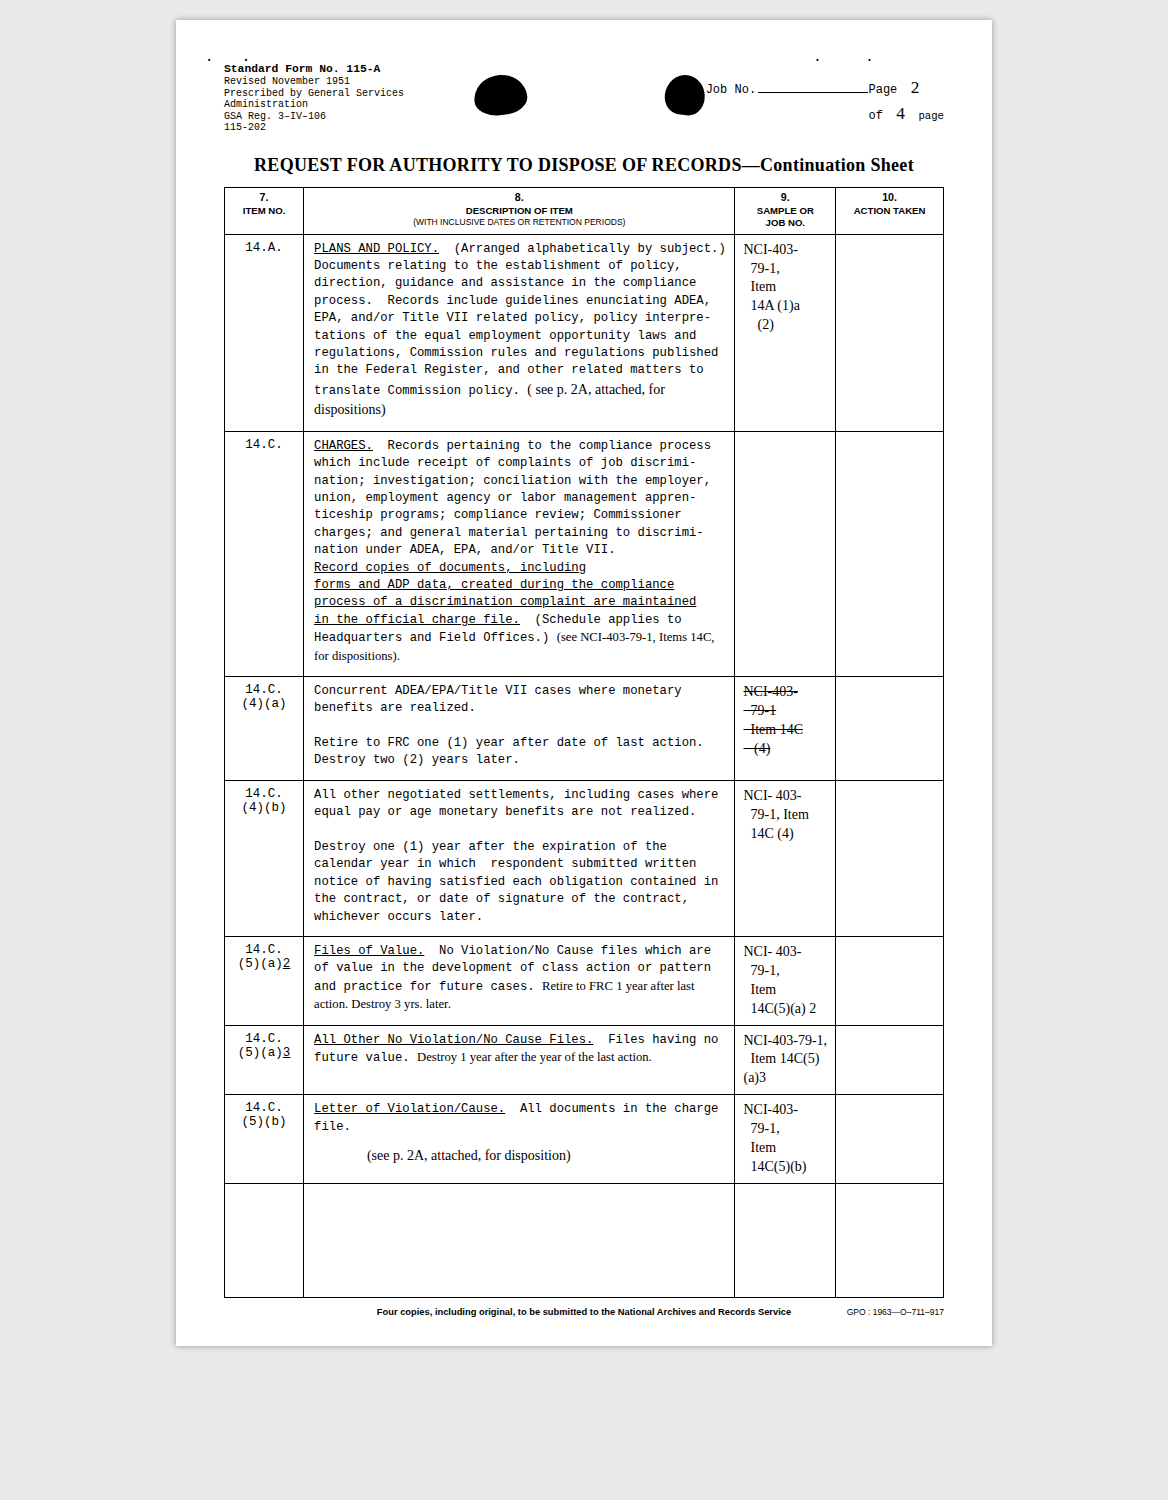. .
. .
Standard Form No. 115-A
Revised November 1951
Prescribed by General Services Administration
GSA Reg. 3–IV–106
115-202
Job No.
Page 2
of 4 page
REQUEST FOR AUTHORITY TO DISPOSE OF RECORDS—Continuation Sheet
| 7. ITEM NO. | 8. DESCRIPTION OF ITEM (WITH INCLUSIVE DATES OR RETENTION PERIODS) | 9. SAMPLE OR JOB NO. | 10. ACTION TAKEN |
| --- | --- | --- | --- |
| 14.A. | PLANS AND POLICY. (Arranged alphabetically by subject.) Documents relating to the establishment of policy, direction, guidance and assistance in the compliance process. Records include guidelines enunciating ADEA, EPA, and/or Title VII related policy, policy interpre- tations of the equal employment opportunity laws and regulations, Commission rules and regulations published in the Federal Register, and other related matters to translate Commission policy. ( see p. 2A, attached, for dispositions) | NCI-403- 79-1, Item 14A (1)a (2) | |
| 14.C. | CHARGES. Records pertaining to the compliance process which include receipt of complaints of job discrimi- nation; investigation; conciliation with the employer, union, employment agency or labor management appren- ticeship programs; compliance review; Commissioner charges; and general material pertaining to discrimi- nation under ADEA, EPA, and/or Title VII. Record copies of documents, including forms and ADP data, created during the compliance process of a discrimination complaint are maintained in the official charge file. (Schedule applies to Headquarters and Field Offices.) (see NCI-403-79-1, Items 14C, for dispositions). | | |
| 14.C. (4)(a) | Concurrent ADEA/EPA/Title VII cases where monetary benefits are realized. Retire to FRC one (1) year after date of last action. Destroy two (2) years later. | NCI-403- 79-1 Item 14C (4) | |
| 14.C. (4)(b) | All other negotiated settlements, including cases where equal pay or age monetary benefits are not realized. Destroy one (1) year after the expiration of the calendar year in which respondent submitted written notice of having satisfied each obligation contained in the contract, or date of signature of the contract, whichever occurs later. | NCI- 403- 79-1, Item 14C (4) | |
| 14.C. (5)(a) 2 | Files of Value. No Violation/No Cause files which are of value in the development of class action or pattern and practice for future cases. Retire to FRC 1 year after last action. Destroy 3 yrs. later. | NCI- 403- 79-1, Item 14C(5)(a) 2 | |
| 14.C. (5)(a) 3 | All Other No Violation/No Cause Files. Files having no future value. Destroy 1 year after the year of the last action. | NCI-403-79-1, Item 14C(5)(a)3 | |
| 14.C. (5)(b) | Letter of Violation/Cause. All documents in the charge file. (see p. 2A, attached, for disposition) | NCI-403- 79-1, Item 14C(5)(b) | |
Four copies, including original, to be submitted to the National Archives and Records Service GPO : 1963—O–711–917